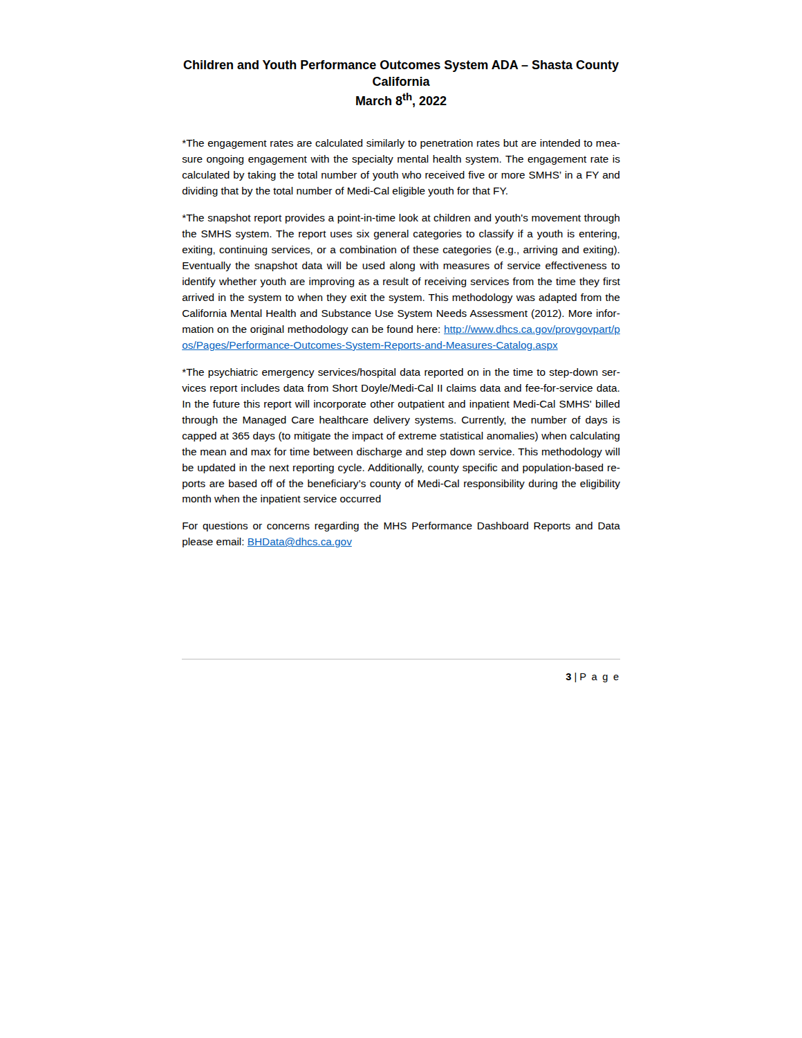Children and Youth Performance Outcomes System ADA – Shasta County California March 8th, 2022
*The engagement rates are calculated similarly to penetration rates but are intended to measure ongoing engagement with the specialty mental health system. The engagement rate is calculated by taking the total number of youth who received five or more SMHS’ in a FY and dividing that by the total number of Medi-Cal eligible youth for that FY.
*The snapshot report provides a point-in-time look at children and youth's movement through the SMHS system. The report uses six general categories to classify if a youth is entering, exiting, continuing services, or a combination of these categories (e.g., arriving and exiting). Eventually the snapshot data will be used along with measures of service effectiveness to identify whether youth are improving as a result of receiving services from the time they first arrived in the system to when they exit the system. This methodology was adapted from the California Mental Health and Substance Use System Needs Assessment (2012). More information on the original methodology can be found here: http://www.dhcs.ca.gov/provgovpart/pos/Pages/Performance-Outcomes-System-Reports-and-Measures-Catalog.aspx
*The psychiatric emergency services/hospital data reported on in the time to step-down services report includes data from Short Doyle/Medi-Cal II claims data and fee-for-service data. In the future this report will incorporate other outpatient and inpatient Medi-Cal SMHS' billed through the Managed Care healthcare delivery systems. Currently, the number of days is capped at 365 days (to mitigate the impact of extreme statistical anomalies) when calculating the mean and max for time between discharge and step down service. This methodology will be updated in the next reporting cycle. Additionally, county specific and population-based reports are based off of the beneficiary’s county of Medi-Cal responsibility during the eligibility month when the inpatient service occurred
For questions or concerns regarding the MHS Performance Dashboard Reports and Data please email: BHData@dhcs.ca.gov
3 | P a g e